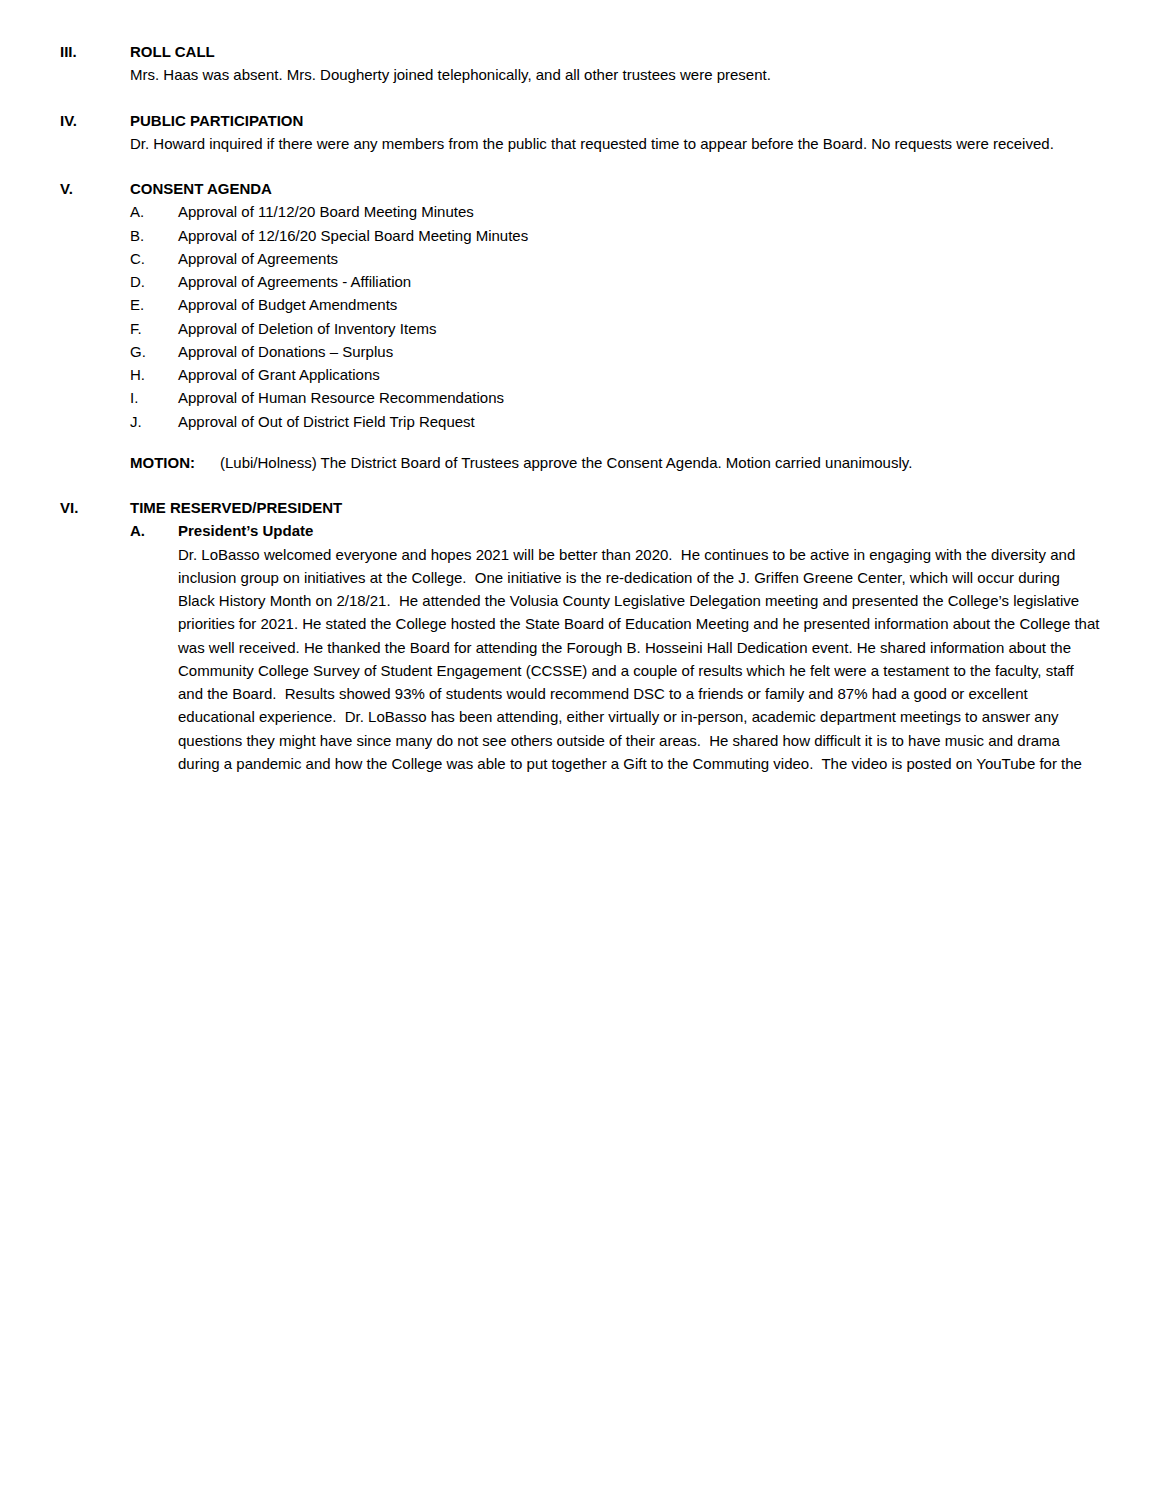III.
ROLL CALL
Mrs. Haas was absent. Mrs. Dougherty joined telephonically, and all other trustees were present.
IV.
PUBLIC PARTICIPATION
Dr. Howard inquired if there were any members from the public that requested time to appear before the Board. No requests were received.
V.
CONSENT AGENDA
A.
Approval of 11/12/20 Board Meeting Minutes
B.
Approval of 12/16/20 Special Board Meeting Minutes
C.
Approval of Agreements
D.
Approval of Agreements - Affiliation
E.
Approval of Budget Amendments
F.
Approval of Deletion of Inventory Items
G.
Approval of Donations – Surplus
H.
Approval of Grant Applications
I.
Approval of Human Resource Recommendations
J.
Approval of Out of District Field Trip Request
MOTION:
(Lubi/Holness) The District Board of Trustees approve the Consent Agenda. Motion carried unanimously.
VI.
TIME RESERVED/PRESIDENT
A.
President’s Update
Dr. LoBasso welcomed everyone and hopes 2021 will be better than 2020. He continues to be active in engaging with the diversity and inclusion group on initiatives at the College. One initiative is the re-dedication of the J. Griffen Greene Center, which will occur during Black History Month on 2/18/21. He attended the Volusia County Legislative Delegation meeting and presented the College’s legislative priorities for 2021. He stated the College hosted the State Board of Education Meeting and he presented information about the College that was well received. He thanked the Board for attending the Forough B. Hosseini Hall Dedication event. He shared information about the Community College Survey of Student Engagement (CCSSE) and a couple of results which he felt were a testament to the faculty, staff and the Board. Results showed 93% of students would recommend DSC to a friends or family and 87% had a good or excellent educational experience. Dr. LoBasso has been attending, either virtually or in-person, academic department meetings to answer any questions they might have since many do not see others outside of their areas. He shared how difficult it is to have music and drama during a pandemic and how the College was able to put together a Gift to the Commuting video. The video is posted on YouTube for the